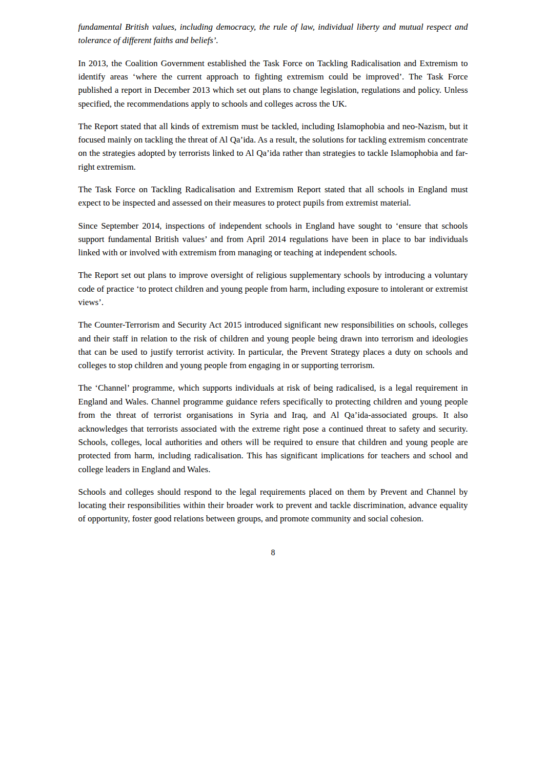fundamental British values, including democracy, the rule of law, individual liberty and mutual respect and tolerance of different faiths and beliefs’.
In 2013, the Coalition Government established the Task Force on Tackling Radicalisation and Extremism to identify areas ‘where the current approach to fighting extremism could be improved’. The Task Force published a report in December 2013 which set out plans to change legislation, regulations and policy. Unless specified, the recommendations apply to schools and colleges across the UK.
The Report stated that all kinds of extremism must be tackled, including Islamophobia and neo-Nazism, but it focused mainly on tackling the threat of Al Qa’ida. As a result, the solutions for tackling extremism concentrate on the strategies adopted by terrorists linked to Al Qa’ida rather than strategies to tackle Islamophobia and far-right extremism.
The Task Force on Tackling Radicalisation and Extremism Report stated that all schools in England must expect to be inspected and assessed on their measures to protect pupils from extremist material.
Since September 2014, inspections of independent schools in England have sought to ‘ensure that schools support fundamental British values’ and from April 2014 regulations have been in place to bar individuals linked with or involved with extremism from managing or teaching at independent schools.
The Report set out plans to improve oversight of religious supplementary schools by introducing a voluntary code of practice ‘to protect children and young people from harm, including exposure to intolerant or extremist views’.
The Counter-Terrorism and Security Act 2015 introduced significant new responsibilities on schools, colleges and their staff in relation to the risk of children and young people being drawn into terrorism and ideologies that can be used to justify terrorist activity. In particular, the Prevent Strategy places a duty on schools and colleges to stop children and young people from engaging in or supporting terrorism.
The ‘Channel’ programme, which supports individuals at risk of being radicalised, is a legal requirement in England and Wales. Channel programme guidance refers specifically to protecting children and young people from the threat of terrorist organisations in Syria and Iraq, and Al Qa’ida-associated groups. It also acknowledges that terrorists associated with the extreme right pose a continued threat to safety and security. Schools, colleges, local authorities and others will be required to ensure that children and young people are protected from harm, including radicalisation. This has significant implications for teachers and school and college leaders in England and Wales.
Schools and colleges should respond to the legal requirements placed on them by Prevent and Channel by locating their responsibilities within their broader work to prevent and tackle discrimination, advance equality of opportunity, foster good relations between groups, and promote community and social cohesion.
8